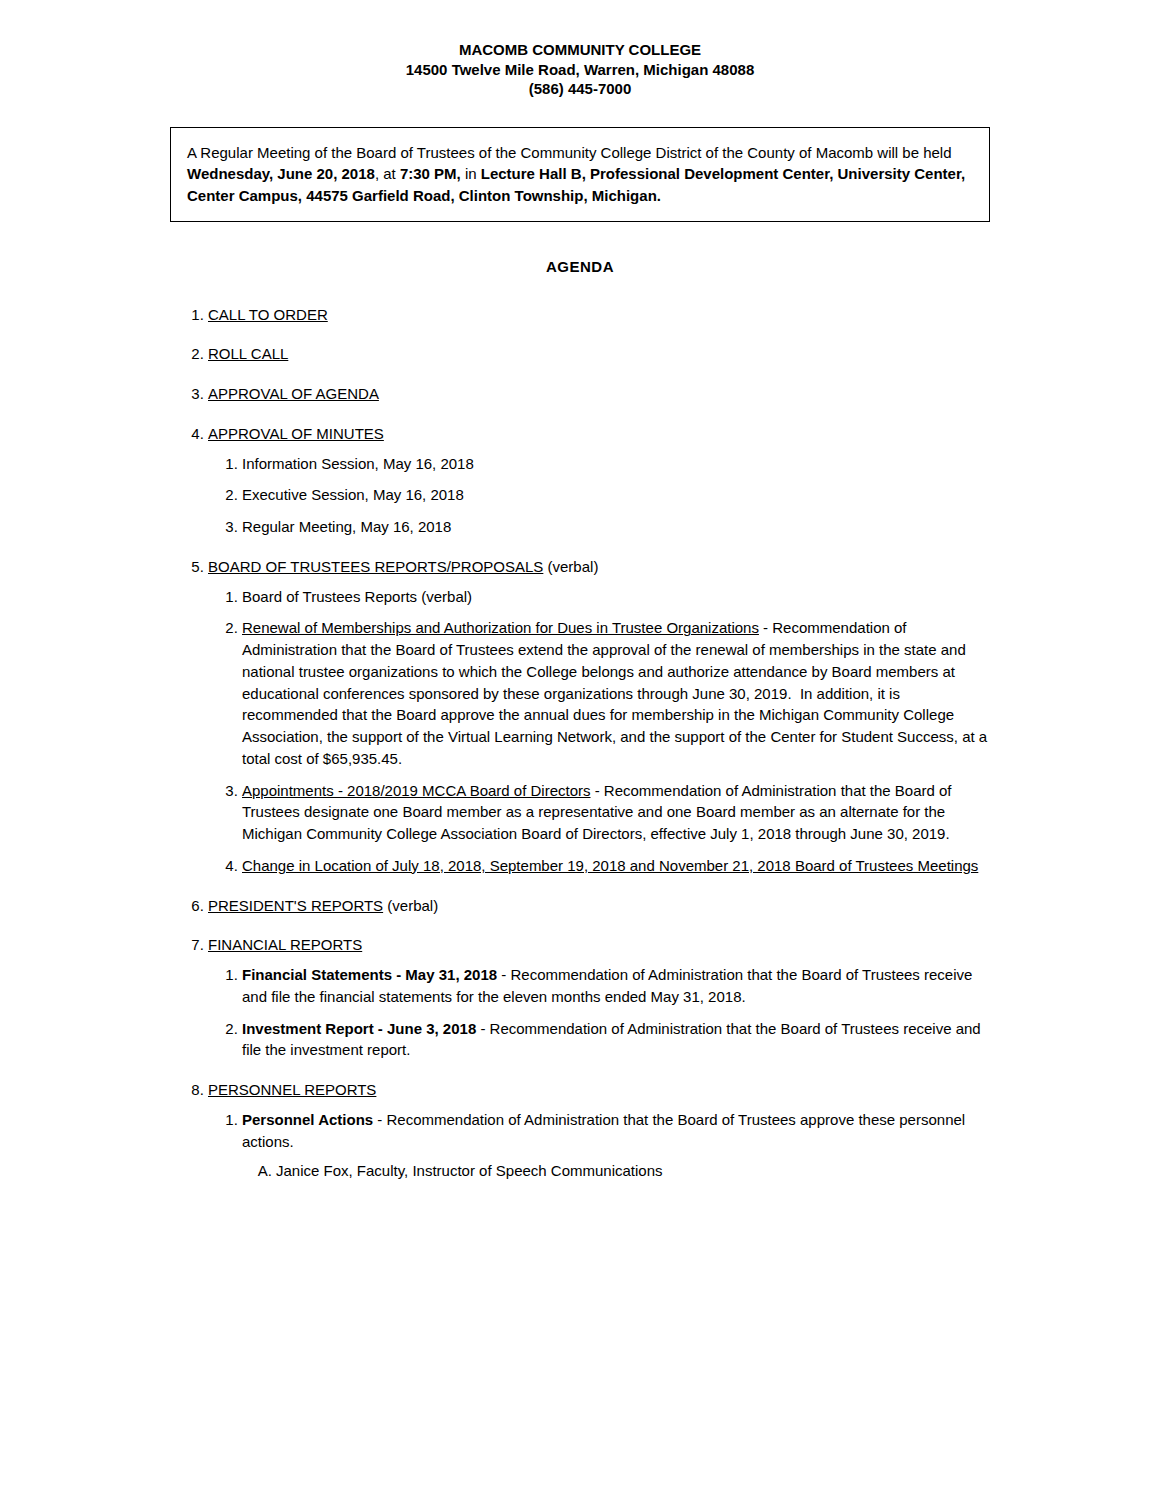MACOMB COMMUNITY COLLEGE
14500 Twelve Mile Road, Warren, Michigan 48088
(586) 445-7000
A Regular Meeting of the Board of Trustees of the Community College District of the County of Macomb will be held Wednesday, June 20, 2018, at 7:30 PM, in Lecture Hall B, Professional Development Center, University Center, Center Campus, 44575 Garfield Road, Clinton Township, Michigan.
AGENDA
CALL TO ORDER
ROLL CALL
APPROVAL OF AGENDA
APPROVAL OF MINUTES
Information Session, May 16, 2018
Executive Session, May 16, 2018
Regular Meeting, May 16, 2018
BOARD OF TRUSTEES REPORTS/PROPOSALS (verbal)
Board of Trustees Reports (verbal)
Renewal of Memberships and Authorization for Dues in Trustee Organizations - Recommendation of Administration that the Board of Trustees extend the approval of the renewal of memberships in the state and national trustee organizations to which the College belongs and authorize attendance by Board members at educational conferences sponsored by these organizations through June 30, 2019. In addition, it is recommended that the Board approve the annual dues for membership in the Michigan Community College Association, the support of the Virtual Learning Network, and the support of the Center for Student Success, at a total cost of $65,935.45.
Appointments - 2018/2019 MCCA Board of Directors - Recommendation of Administration that the Board of Trustees designate one Board member as a representative and one Board member as an alternate for the Michigan Community College Association Board of Directors, effective July 1, 2018 through June 30, 2019.
Change in Location of July 18, 2018, September 19, 2018 and November 21, 2018 Board of Trustees Meetings
PRESIDENT'S REPORTS (verbal)
FINANCIAL REPORTS
Financial Statements - May 31, 2018 - Recommendation of Administration that the Board of Trustees receive and file the financial statements for the eleven months ended May 31, 2018.
Investment Report - June 3, 2018 - Recommendation of Administration that the Board of Trustees receive and file the investment report.
PERSONNEL REPORTS
Personnel Actions - Recommendation of Administration that the Board of Trustees approve these personnel actions.
Janice Fox, Faculty, Instructor of Speech Communications